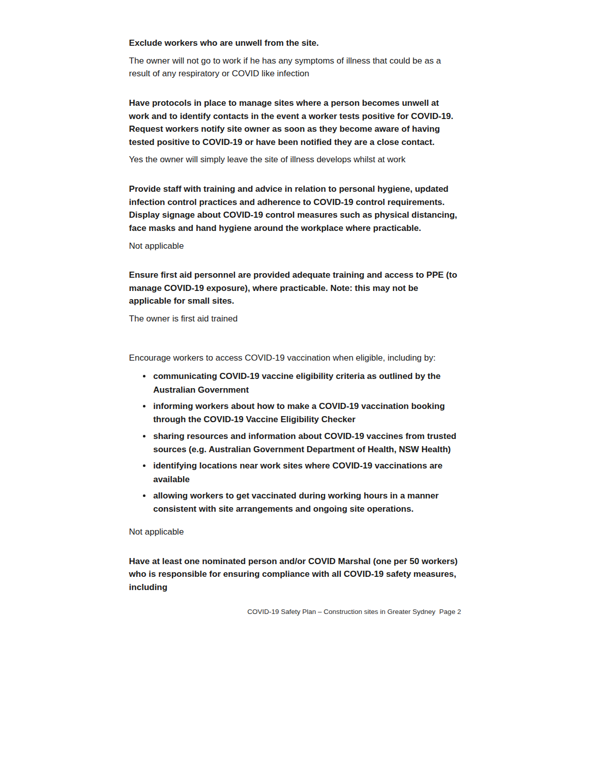Exclude workers who are unwell from the site.
The owner will not go to work if he has any symptoms of illness that could be as a result of any respiratory or COVID like infection
Have protocols in place to manage sites where a person becomes unwell at work and to identify contacts in the event a worker tests positive for COVID-19. Request workers notify site owner as soon as they become aware of having tested positive to COVID-19 or have been notified they are a close contact.
Yes the owner will simply leave the site of illness develops whilst at work
Provide staff with training and advice in relation to personal hygiene, updated infection control practices and adherence to COVID-19 control requirements. Display signage about COVID-19 control measures such as physical distancing, face masks and hand hygiene around the workplace where practicable.
Not applicable
Ensure first aid personnel are provided adequate training and access to PPE (to manage COVID-19 exposure), where practicable. Note: this may not be applicable for small sites.
The owner is first aid trained
Encourage workers to access COVID-19 vaccination when eligible, including by:
communicating COVID-19 vaccine eligibility criteria as outlined by the Australian Government
informing workers about how to make a COVID-19 vaccination booking through the COVID-19 Vaccine Eligibility Checker
sharing resources and information about COVID-19 vaccines from trusted sources (e.g. Australian Government Department of Health, NSW Health)
identifying locations near work sites where COVID-19 vaccinations are available
allowing workers to get vaccinated during working hours in a manner consistent with site arrangements and ongoing site operations.
Not applicable
Have at least one nominated person and/or COVID Marshal (one per 50 workers) who is responsible for ensuring compliance with all COVID-19 safety measures, including
COVID-19 Safety Plan – Construction sites in Greater Sydney Page 2